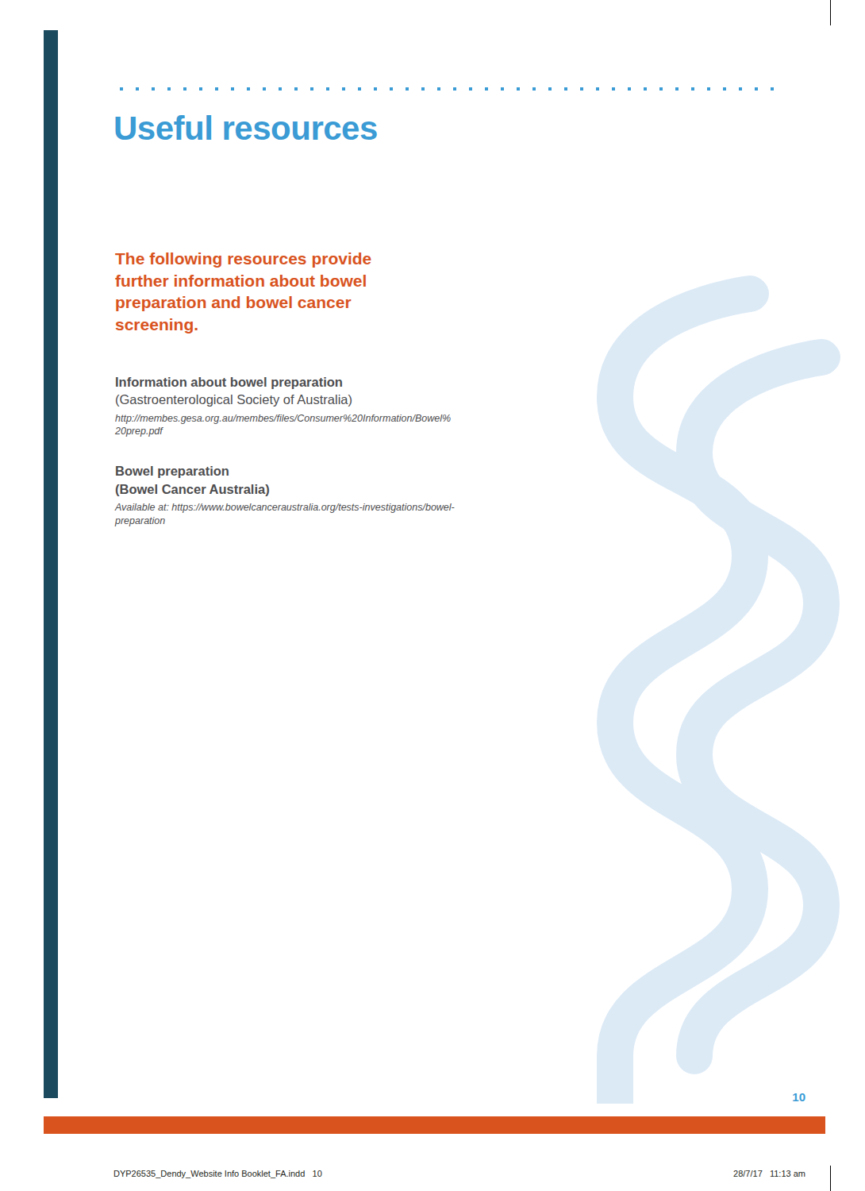Useful resources
The following resources provide further information about bowel preparation and bowel cancer screening.
Information about bowel preparation
(Gastroenterological Society of Australia)
http://membes.gesa.org.au/membes/files/Consumer%20Information/Bowel%20prep.pdf
Bowel preparation
(Bowel Cancer Australia)
Available at: https://www.bowelcanceraustralia.org/tests-investigations/bowel-preparation
10
DYP26535_Dendy_Website Info Booklet_FA.indd 10 28/7/17 11:13 am